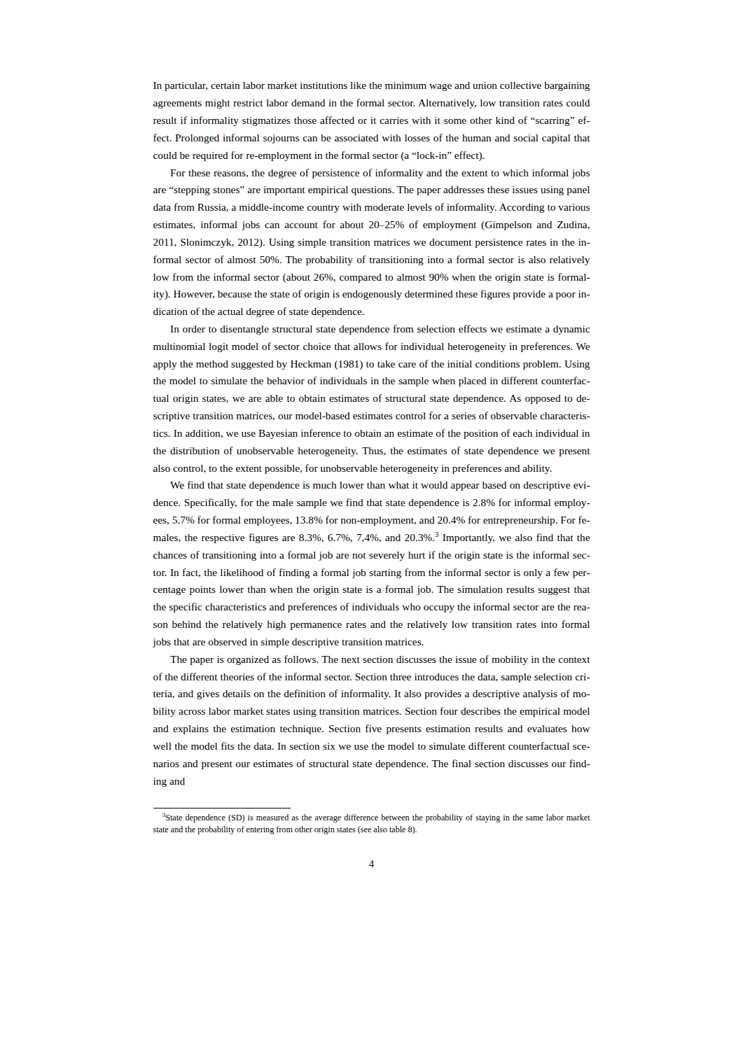In particular, certain labor market institutions like the minimum wage and union collective bargaining agreements might restrict labor demand in the formal sector. Alternatively, low transition rates could result if informality stigmatizes those affected or it carries with it some other kind of “scarring” effect. Prolonged informal sojourns can be associated with losses of the human and social capital that could be required for re-employment in the formal sector (a “lock-in” effect).
For these reasons, the degree of persistence of informality and the extent to which informal jobs are “stepping stones” are important empirical questions. The paper addresses these issues using panel data from Russia, a middle-income country with moderate levels of informality. According to various estimates, informal jobs can account for about 20–25% of employment (Gimpelson and Zudina, 2011, Slonimczyk, 2012). Using simple transition matrices we document persistence rates in the informal sector of almost 50%. The probability of transitioning into a formal sector is also relatively low from the informal sector (about 26%, compared to almost 90% when the origin state is formality). However, because the state of origin is endogenously determined these figures provide a poor indication of the actual degree of state dependence.
In order to disentangle structural state dependence from selection effects we estimate a dynamic multinomial logit model of sector choice that allows for individual heterogeneity in preferences. We apply the method suggested by Heckman (1981) to take care of the initial conditions problem. Using the model to simulate the behavior of individuals in the sample when placed in different counterfactual origin states, we are able to obtain estimates of structural state dependence. As opposed to descriptive transition matrices, our model-based estimates control for a series of observable characteristics. In addition, we use Bayesian inference to obtain an estimate of the position of each individual in the distribution of unobservable heterogeneity. Thus, the estimates of state dependence we present also control, to the extent possible, for unobservable heterogeneity in preferences and ability.
We find that state dependence is much lower than what it would appear based on descriptive evidence. Specifically, for the male sample we find that state dependence is 2.8% for informal employees, 5.7% for formal employees, 13.8% for non-employment, and 20.4% for entrepreneurship. For females, the respective figures are 8.3%, 6.7%, 7,4%, and 20.3%.3 Importantly, we also find that the chances of transitioning into a formal job are not severely hurt if the origin state is the informal sector. In fact, the likelihood of finding a formal job starting from the informal sector is only a few percentage points lower than when the origin state is a formal job. The simulation results suggest that the specific characteristics and preferences of individuals who occupy the informal sector are the reason behind the relatively high permanence rates and the relatively low transition rates into formal jobs that are observed in simple descriptive transition matrices.
The paper is organized as follows. The next section discusses the issue of mobility in the context of the different theories of the informal sector. Section three introduces the data, sample selection criteria, and gives details on the definition of informality. It also provides a descriptive analysis of mobility across labor market states using transition matrices. Section four describes the empirical model and explains the estimation technique. Section five presents estimation results and evaluates how well the model fits the data. In section six we use the model to simulate different counterfactual scenarios and present our estimates of structural state dependence. The final section discusses our finding and
3State dependence (SD) is measured as the average difference between the probability of staying in the same labor market state and the probability of entering from other origin states (see also table 8).
4